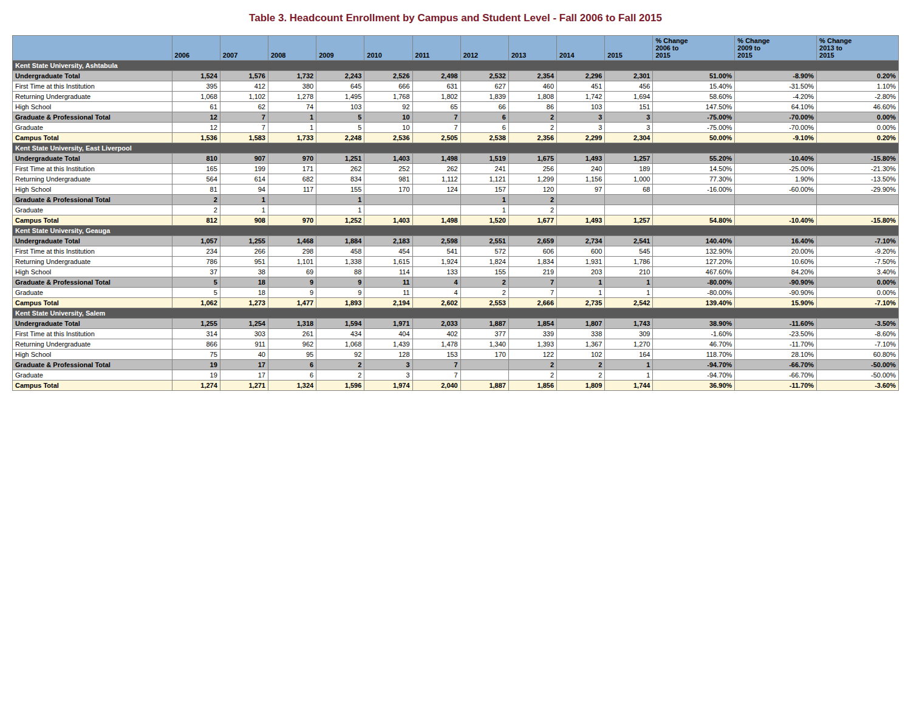Table 3. Headcount Enrollment by Campus and Student Level - Fall 2006 to Fall 2015
| | 2006 | 2007 | 2008 | 2009 | 2010 | 2011 | 2012 | 2013 | 2014 | 2015 | % Change 2006 to 2015 | % Change 2009 to 2015 | % Change 2013 to 2015 |
| --- | --- | --- | --- | --- | --- | --- | --- | --- | --- | --- | --- | --- | --- |
| Kent State University, Ashtabula |
| Undergraduate Total | 1,524 | 1,576 | 1,732 | 2,243 | 2,526 | 2,498 | 2,532 | 2,354 | 2,296 | 2,301 | 51.00% | -8.90% | 0.20% |
| First Time at this Institution | 395 | 412 | 380 | 645 | 666 | 631 | 627 | 460 | 451 | 456 | 15.40% | -31.50% | 1.10% |
| Returning Undergraduate | 1,068 | 1,102 | 1,278 | 1,495 | 1,768 | 1,802 | 1,839 | 1,808 | 1,742 | 1,694 | 58.60% | -4.20% | -2.80% |
| High School | 61 | 62 | 74 | 103 | 92 | 65 | 66 | 86 | 103 | 151 | 147.50% | 64.10% | 46.60% |
| Graduate & Professional Total | 12 | 7 | 1 | 5 | 10 | 7 | 6 | 2 | 3 | 3 | -75.00% | -70.00% | 0.00% |
| Graduate | 12 | 7 | 1 | 5 | 10 | 7 | 6 | 2 | 3 | 3 | -75.00% | -70.00% | 0.00% |
| Campus Total | 1,536 | 1,583 | 1,733 | 2,248 | 2,536 | 2,505 | 2,538 | 2,356 | 2,299 | 2,304 | 50.00% | -9.10% | 0.20% |
| Kent State University, East Liverpool |
| Undergraduate Total | 810 | 907 | 970 | 1,251 | 1,403 | 1,498 | 1,519 | 1,675 | 1,493 | 1,257 | 55.20% | -10.40% | -15.80% |
| First Time at this Institution | 165 | 199 | 171 | 262 | 252 | 262 | 241 | 256 | 240 | 189 | 14.50% | -25.00% | -21.30% |
| Returning Undergraduate | 564 | 614 | 682 | 834 | 981 | 1,112 | 1,121 | 1,299 | 1,156 | 1,000 | 77.30% | 1.90% | -13.50% |
| High School | 81 | 94 | 117 | 155 | 170 | 124 | 157 | 120 | 97 | 68 | -16.00% | -60.00% | -29.90% |
| Graduate & Professional Total | 2 | 1 | | 1 | | | 1 | 2 | | | | | |
| Graduate | 2 | 1 | | 1 | | | 1 | 2 | | | | | |
| Campus Total | 812 | 908 | 970 | 1,252 | 1,403 | 1,498 | 1,520 | 1,677 | 1,493 | 1,257 | 54.80% | -10.40% | -15.80% |
| Kent State University, Geauga |
| Undergraduate Total | 1,057 | 1,255 | 1,468 | 1,884 | 2,183 | 2,598 | 2,551 | 2,659 | 2,734 | 2,541 | 140.40% | 16.40% | -7.10% |
| First Time at this Institution | 234 | 266 | 298 | 458 | 454 | 541 | 572 | 606 | 600 | 545 | 132.90% | 20.00% | -9.20% |
| Returning Undergraduate | 786 | 951 | 1,101 | 1,338 | 1,615 | 1,924 | 1,824 | 1,834 | 1,931 | 1,786 | 127.20% | 10.60% | -7.50% |
| High School | 37 | 38 | 69 | 88 | 114 | 133 | 155 | 219 | 203 | 210 | 467.60% | 84.20% | 3.40% |
| Graduate & Professional Total | 5 | 18 | 9 | 9 | 11 | 4 | 2 | 7 | 1 | 1 | -80.00% | -90.90% | 0.00% |
| Graduate | 5 | 18 | 9 | 9 | 11 | 4 | 2 | 7 | 1 | 1 | -80.00% | -90.90% | 0.00% |
| Campus Total | 1,062 | 1,273 | 1,477 | 1,893 | 2,194 | 2,602 | 2,553 | 2,666 | 2,735 | 2,542 | 139.40% | 15.90% | -7.10% |
| Kent State University, Salem |
| Undergraduate Total | 1,255 | 1,254 | 1,318 | 1,594 | 1,971 | 2,033 | 1,887 | 1,854 | 1,807 | 1,743 | 38.90% | -11.60% | -3.50% |
| First Time at this Institution | 314 | 303 | 261 | 434 | 404 | 402 | 377 | 339 | 338 | 309 | -1.60% | -23.50% | -8.60% |
| Returning Undergraduate | 866 | 911 | 962 | 1,068 | 1,439 | 1,478 | 1,340 | 1,393 | 1,367 | 1,270 | 46.70% | -11.70% | -7.10% |
| High School | 75 | 40 | 95 | 92 | 128 | 153 | 170 | 122 | 102 | 164 | 118.70% | 28.10% | 60.80% |
| Graduate & Professional Total | 19 | 17 | 6 | 2 | 3 | 7 | | 2 | 2 | 1 | -94.70% | -66.70% | -50.00% |
| Graduate | 19 | 17 | 6 | 2 | 3 | 7 | | 2 | 2 | 1 | -94.70% | -66.70% | -50.00% |
| Campus Total | 1,274 | 1,271 | 1,324 | 1,596 | 1,974 | 2,040 | 1,887 | 1,856 | 1,809 | 1,744 | 36.90% | -11.70% | -3.60% |